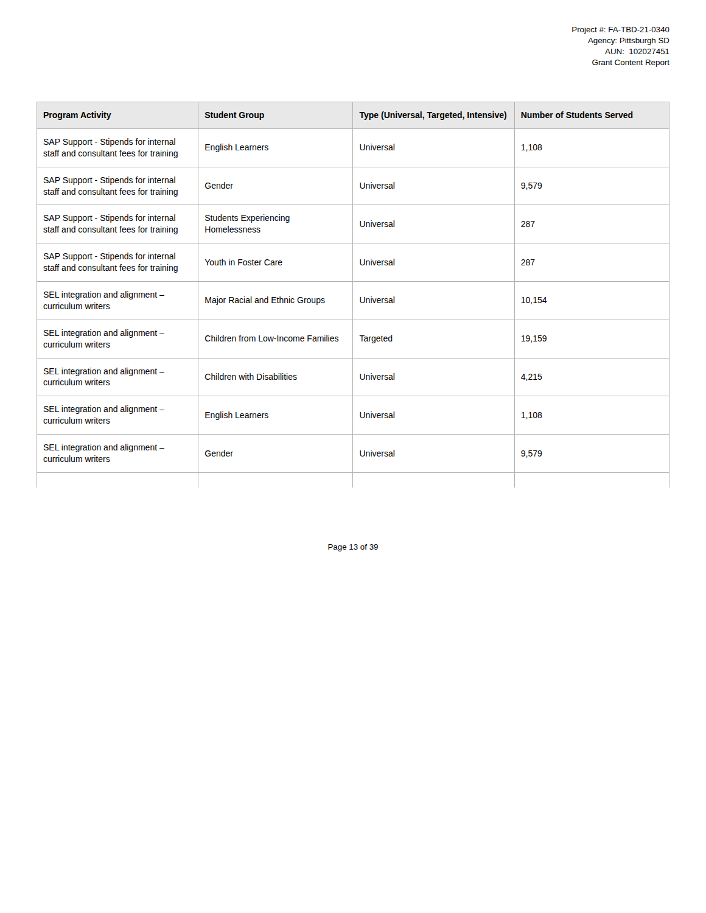Project #: FA-TBD-21-0340
Agency: Pittsburgh SD
AUN: 102027451
Grant Content Report
| Program Activity | Student Group | Type (Universal, Targeted, Intensive) | Number of Students Served |
| --- | --- | --- | --- |
| SAP Support - Stipends for internal staff and consultant fees for training | English Learners | Universal | 1,108 |
| SAP Support - Stipends for internal staff and consultant fees for training | Gender | Universal | 9,579 |
| SAP Support - Stipends for internal staff and consultant fees for training | Students Experiencing Homelessness | Universal | 287 |
| SAP Support - Stipends for internal staff and consultant fees for training | Youth in Foster Care | Universal | 287 |
| SEL integration and alignment – curriculum writers | Major Racial and Ethnic Groups | Universal | 10,154 |
| SEL integration and alignment – curriculum writers | Children from Low-Income Families | Targeted | 19,159 |
| SEL integration and alignment – curriculum writers | Children with Disabilities | Universal | 4,215 |
| SEL integration and alignment – curriculum writers | English Learners | Universal | 1,108 |
| SEL integration and alignment – curriculum writers | Gender | Universal | 9,579 |
Page 13 of 39